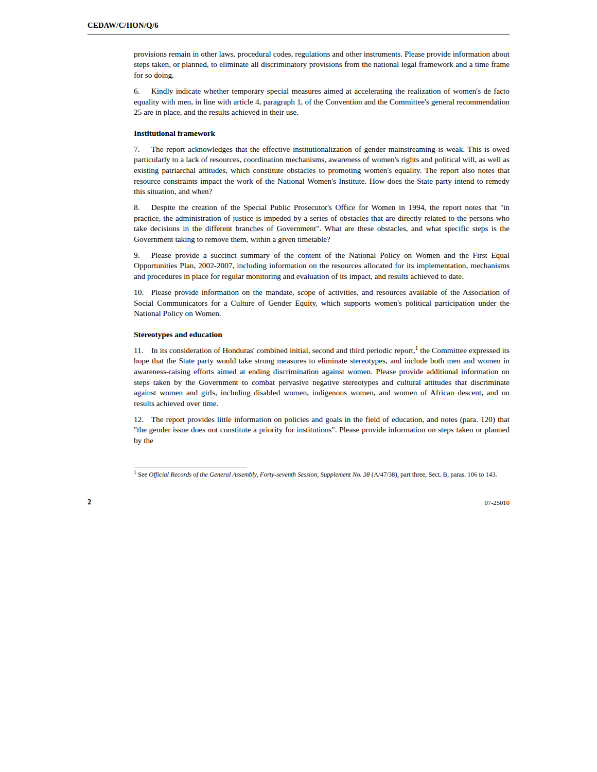CEDAW/C/HON/Q/6
provisions remain in other laws, procedural codes, regulations and other instruments. Please provide information about steps taken, or planned, to eliminate all discriminatory provisions from the national legal framework and a time frame for so doing.
6. Kindly indicate whether temporary special measures aimed at accelerating the realization of women's de facto equality with men, in line with article 4, paragraph 1, of the Convention and the Committee's general recommendation 25 are in place, and the results achieved in their use.
Institutional framework
7. The report acknowledges that the effective institutionalization of gender mainstreaming is weak. This is owed particularly to a lack of resources, coordination mechanisms, awareness of women's rights and political will, as well as existing patriarchal attitudes, which constitute obstacles to promoting women's equality. The report also notes that resource constraints impact the work of the National Women's Institute. How does the State party intend to remedy this situation, and when?
8. Despite the creation of the Special Public Prosecutor's Office for Women in 1994, the report notes that "in practice, the administration of justice is impeded by a series of obstacles that are directly related to the persons who take decisions in the different branches of Government". What are these obstacles, and what specific steps is the Government taking to remove them, within a given timetable?
9. Please provide a succinct summary of the content of the National Policy on Women and the First Equal Opportunities Plan, 2002-2007, including information on the resources allocated for its implementation, mechanisms and procedures in place for regular monitoring and evaluation of its impact, and results achieved to date.
10. Please provide information on the mandate, scope of activities, and resources available of the Association of Social Communicators for a Culture of Gender Equity, which supports women's political participation under the National Policy on Women.
Stereotypes and education
11. In its consideration of Honduras' combined initial, second and third periodic report,1 the Committee expressed its hope that the State party would take strong measures to eliminate stereotypes, and include both men and women in awareness-raising efforts aimed at ending discrimination against women. Please provide additional information on steps taken by the Government to combat pervasive negative stereotypes and cultural attitudes that discriminate against women and girls, including disabled women, indigenous women, and women of African descent, and on results achieved over time.
12. The report provides little information on policies and goals in the field of education, and notes (para. 120) that "the gender issue does not constitute a priority for institutions". Please provide information on steps taken or planned by the
1 See Official Records of the General Assembly, Forty-seventh Session, Supplement No. 38 (A/47/38), part three, Sect. B, paras. 106 to 143.
2 07-25010